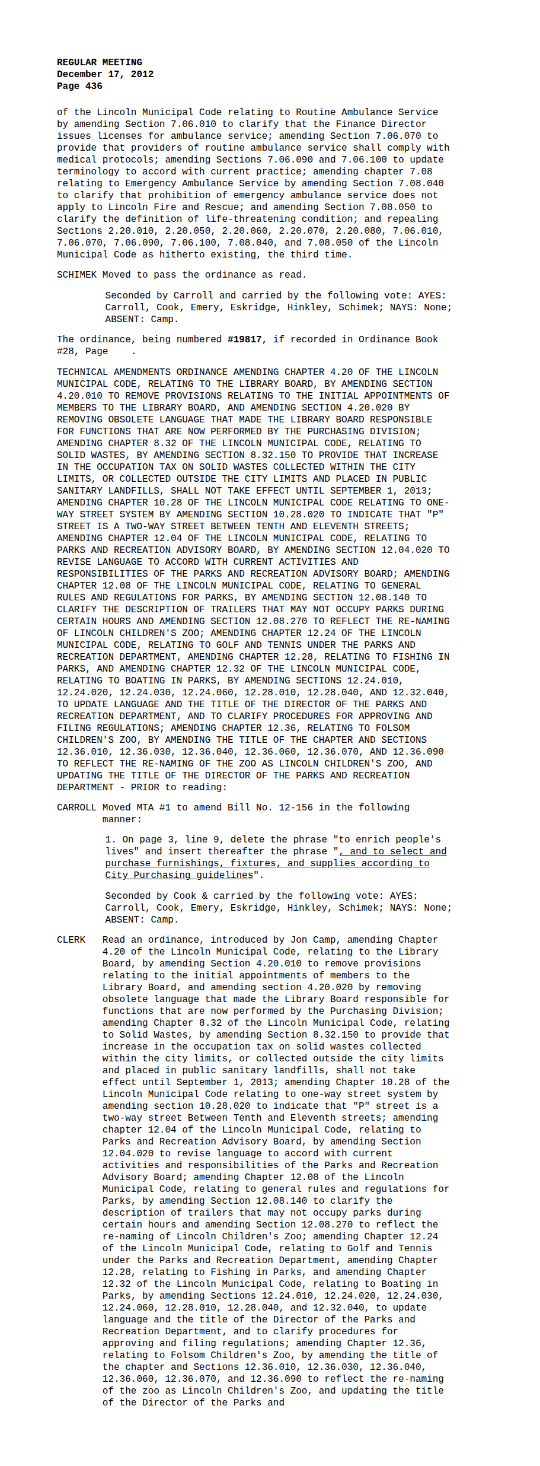REGULAR MEETING
December 17, 2012
Page 436
of the Lincoln Municipal Code relating to Routine Ambulance Service by amending Section 7.06.010 to clarify that the Finance Director issues licenses for ambulance service; amending Section 7.06.070 to provide that providers of routine ambulance service shall comply with medical protocols; amending Sections 7.06.090 and 7.06.100 to update terminology to accord with current practice; amending chapter 7.08 relating to Emergency Ambulance Service by amending Section 7.08.040 to clarify that prohibition of emergency ambulance service does not apply to Lincoln Fire and Rescue; and amending Section 7.08.050 to clarify the definition of life-threatening condition; and repealing Sections 2.20.010, 2.20.050, 2.20.060, 2.20.070, 2.20.080, 7.06.010, 7.06.070, 7.06.090, 7.06.100, 7.08.040, and 7.08.050 of the Lincoln Municipal Code as hitherto existing, the third time.
SCHIMEK Moved to pass the ordinance as read.
Seconded by Carroll and carried by the following vote: AYES: Carroll, Cook, Emery, Eskridge, Hinkley, Schimek; NAYS: None; ABSENT: Camp.
The ordinance, being numbered #19817, if recorded in Ordinance Book #28, Page .
TECHNICAL AMENDMENTS ORDINANCE AMENDING CHAPTER 4.20 OF THE LINCOLN MUNICIPAL CODE, RELATING TO THE LIBRARY BOARD, BY AMENDING SECTION 4.20.010 TO REMOVE PROVISIONS RELATING TO THE INITIAL APPOINTMENTS OF MEMBERS TO THE LIBRARY BOARD, AND AMENDING SECTION 4.20.020 BY REMOVING OBSOLETE LANGUAGE THAT MADE THE LIBRARY BOARD RESPONSIBLE FOR FUNCTIONS THAT ARE NOW PERFORMED BY THE PURCHASING DIVISION; AMENDING CHAPTER 8.32 OF THE LINCOLN MUNICIPAL CODE, RELATING TO SOLID WASTES, BY AMENDING SECTION 8.32.150 TO PROVIDE THAT INCREASE IN THE OCCUPATION TAX ON SOLID WASTES COLLECTED WITHIN THE CITY LIMITS, OR COLLECTED OUTSIDE THE CITY LIMITS AND PLACED IN PUBLIC SANITARY LANDFILLS, SHALL NOT TAKE EFFECT UNTIL SEPTEMBER 1, 2013; AMENDING CHAPTER 10.28 OF THE LINCOLN MUNICIPAL CODE RELATING TO ONE-WAY STREET SYSTEM BY AMENDING SECTION 10.28.020 TO INDICATE THAT "P" STREET IS A TWO-WAY STREET BETWEEN TENTH AND ELEVENTH STREETS; AMENDING CHAPTER 12.04 OF THE LINCOLN MUNICIPAL CODE, RELATING TO PARKS AND RECREATION ADVISORY BOARD, BY AMENDING SECTION 12.04.020 TO REVISE LANGUAGE TO ACCORD WITH CURRENT ACTIVITIES AND RESPONSIBILITIES OF THE PARKS AND RECREATION ADVISORY BOARD; AMENDING CHAPTER 12.08 OF THE LINCOLN MUNICIPAL CODE, RELATING TO GENERAL RULES AND REGULATIONS FOR PARKS, BY AMENDING SECTION 12.08.140 TO CLARIFY THE DESCRIPTION OF TRAILERS THAT MAY NOT OCCUPY PARKS DURING CERTAIN HOURS AND AMENDING SECTION 12.08.270 TO REFLECT THE RE-NAMING OF LINCOLN CHILDREN'S ZOO; AMENDING CHAPTER 12.24 OF THE LINCOLN MUNICIPAL CODE, RELATING TO GOLF AND TENNIS UNDER THE PARKS AND RECREATION DEPARTMENT, AMENDING CHAPTER 12.28, RELATING TO FISHING IN PARKS, AND AMENDING CHAPTER 12.32 OF THE LINCOLN MUNICIPAL CODE, RELATING TO BOATING IN PARKS, BY AMENDING SECTIONS 12.24.010, 12.24.020, 12.24.030, 12.24.060, 12.28.010, 12.28.040, AND 12.32.040, TO UPDATE LANGUAGE AND THE TITLE OF THE DIRECTOR OF THE PARKS AND RECREATION DEPARTMENT, AND TO CLARIFY PROCEDURES FOR APPROVING AND FILING REGULATIONS; AMENDING CHAPTER 12.36, RELATING TO FOLSOM CHILDREN'S ZOO, BY AMENDING THE TITLE OF THE CHAPTER AND SECTIONS 12.36.010, 12.36.030, 12.36.040, 12.36.060, 12.36.070, AND 12.36.090 TO REFLECT THE RE-NAMING OF THE ZOO AS LINCOLN CHILDREN'S ZOO, AND UPDATING THE TITLE OF THE DIRECTOR OF THE PARKS AND RECREATION DEPARTMENT - PRIOR to reading:
CARROLL Moved MTA #1 to amend Bill No. 12-156 in the following manner:
1. On page 3, line 9, delete the phrase "to enrich people's lives" and insert thereafter the phrase ", and to select and purchase furnishings, fixtures, and supplies according to City Purchasing guidelines".
Seconded by Cook & carried by the following vote: AYES: Carroll, Cook, Emery, Eskridge, Hinkley, Schimek; NAYS: None; ABSENT: Camp.
CLERK Read an ordinance, introduced by Jon Camp, amending Chapter 4.20 of the Lincoln Municipal Code, relating to the Library Board, by amending Section 4.20.010 to remove provisions relating to the initial appointments of members to the Library Board, and amending section 4.20.020 by removing obsolete language that made the Library Board responsible for functions that are now performed by the Purchasing Division; amending Chapter 8.32 of the Lincoln Municipal Code, relating to Solid Wastes, by amending Section 8.32.150 to provide that increase in the occupation tax on solid wastes collected within the city limits, or collected outside the city limits and placed in public sanitary landfills, shall not take effect until September 1, 2013; amending Chapter 10.28 of the Lincoln Municipal Code relating to one-way street system by amending section 10.28.020 to indicate that "P" street is a two-way street Between Tenth and Eleventh streets; amending chapter 12.04 of the Lincoln Municipal Code, relating to Parks and Recreation Advisory Board, by amending Section 12.04.020 to revise language to accord with current activities and responsibilities of the Parks and Recreation Advisory Board; amending Chapter 12.08 of the Lincoln Municipal Code, relating to general rules and regulations for Parks, by amending Section 12.08.140 to clarify the description of trailers that may not occupy parks during certain hours and amending Section 12.08.270 to reflect the re-naming of Lincoln Children's Zoo; amending Chapter 12.24 of the Lincoln Municipal Code, relating to Golf and Tennis under the Parks and Recreation Department, amending Chapter 12.28, relating to Fishing in Parks, and amending Chapter 12.32 of the Lincoln Municipal Code, relating to Boating in Parks, by amending Sections 12.24.010, 12.24.020, 12.24.030, 12.24.060, 12.28.010, 12.28.040, and 12.32.040, to update language and the title of the Director of the Parks and Recreation Department, and to clarify procedures for approving and filing regulations; amending Chapter 12.36, relating to Folsom Children's Zoo, by amending the title of the chapter and Sections 12.36.010, 12.36.030, 12.36.040, 12.36.060, 12.36.070, and 12.36.090 to reflect the re-naming of the zoo as Lincoln Children's Zoo, and updating the title of the Director of the Parks and